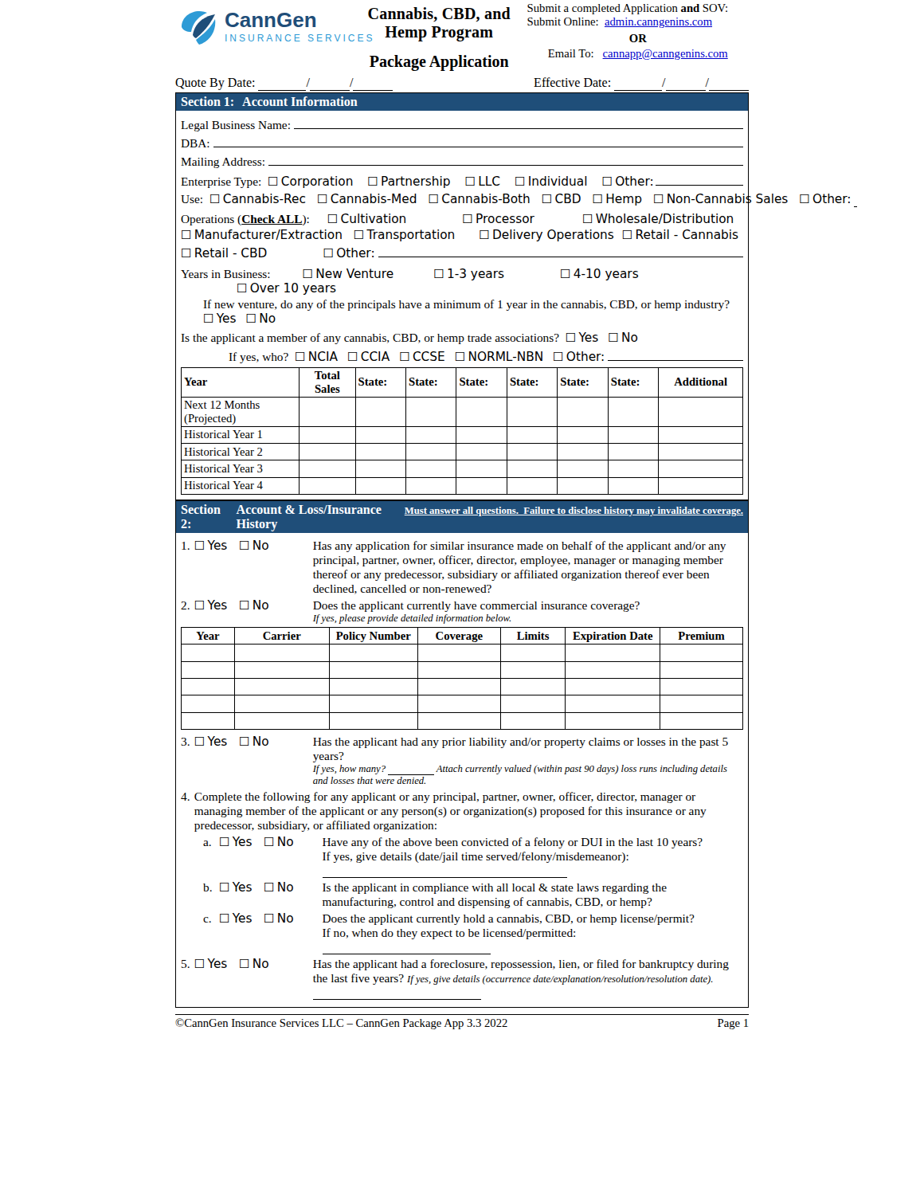CannGen INSURANCE SERVICES
Cannabis, CBD, and Hemp Program
Package Application
Submit a completed Application and SOV:
Submit Online: admin.canngenins.com
OR
Email To: cannapp@canngenins.com
Quote By Date: / /
Effective Date: / /
Section 1: Account Information
Legal Business Name:
DBA:
Mailing Address:
Enterprise Type: ☐Corporation ☐Partnership ☐LLC ☐Individual ☐Other:
Use: ☐Cannabis-Rec ☐Cannabis-Med ☐Cannabis-Both ☐CBD ☐Hemp ☐Non-Cannabis Sales ☐Other:
Operations (Check ALL): ☐Cultivation ☐Processor ☐Wholesale/Distribution
☐Manufacturer/Extraction ☐Transportation ☐Delivery Operations ☐Retail - Cannabis
☐Retail - CBD ☐Other:
Years in Business: ☐New Venture ☐1-3 years ☐4-10 years ☐Over 10 years
If new venture, do any of the principals have a minimum of 1 year in the cannabis, CBD, or hemp industry? ☐Yes ☐No
Is the applicant a member of any cannabis, CBD, or hemp trade associations? ☐Yes ☐No
If yes, who? ☐NCIA ☐CCIA ☐CCSE ☐NORML-NBN ☐Other:
| Year | Total Sales | State: | State: | State: | State: | State: | State: | Additional |
| --- | --- | --- | --- | --- | --- | --- | --- | --- |
| Next 12 Months (Projected) | | | | | | | | |
| Historical Year 1 | | | | | | | | |
| Historical Year 2 | | | | | | | | |
| Historical Year 3 | | | | | | | | |
| Historical Year 4 | | | | | | | | |
Section 2: Account & Loss/Insurance History Must answer all questions. Failure to disclose history may invalidate coverage.
1.
☐Yes ☐No
Has any application for similar insurance made on behalf of the applicant and/or any principal, partner, owner, officer, director, employee, manager or managing member thereof or any predecessor, subsidiary or affiliated organization thereof ever been declined, cancelled or non-renewed?
2.
☐Yes ☐No
Does the applicant currently have commercial insurance coverage?
If yes, please provide detailed information below.
| Year | Carrier | Policy Number | Coverage | Limits | Expiration Date | Premium |
| --- | --- | --- | --- | --- | --- | --- |
3.
☐Yes ☐No
Has the applicant had any prior liability and/or property claims or losses in the past 5 years?
If yes, how many? Attach currently valued (within past 90 days) loss runs including details and losses that were denied.
4.
Complete the following for any applicant or any principal, partner, owner, officer, director, manager or managing member of the applicant or any person(s) or organization(s) proposed for this insurance or any predecessor, subsidiary, or affiliated organization:
a.
☐Yes ☐No
Have any of the above been convicted of a felony or DUI in the last 10 years?
If yes, give details (date/jail time served/felony/misdemeanor):
b.
☐Yes ☐No
Is the applicant in compliance with all local & state laws regarding the manufacturing, control and dispensing of cannabis, CBD, or hemp?
c.
☐Yes ☐No
Does the applicant currently hold a cannabis, CBD, or hemp license/permit?
If no, when do they expect to be licensed/permitted:
5.
☐Yes ☐No
Has the applicant had a foreclosure, repossession, lien, or filed for bankruptcy during the last five years? If yes, give details (occurrence date/explanation/resolution/resolution date).
©CannGen Insurance Services LLC – CannGen Package App 3.3 2022
Page 1